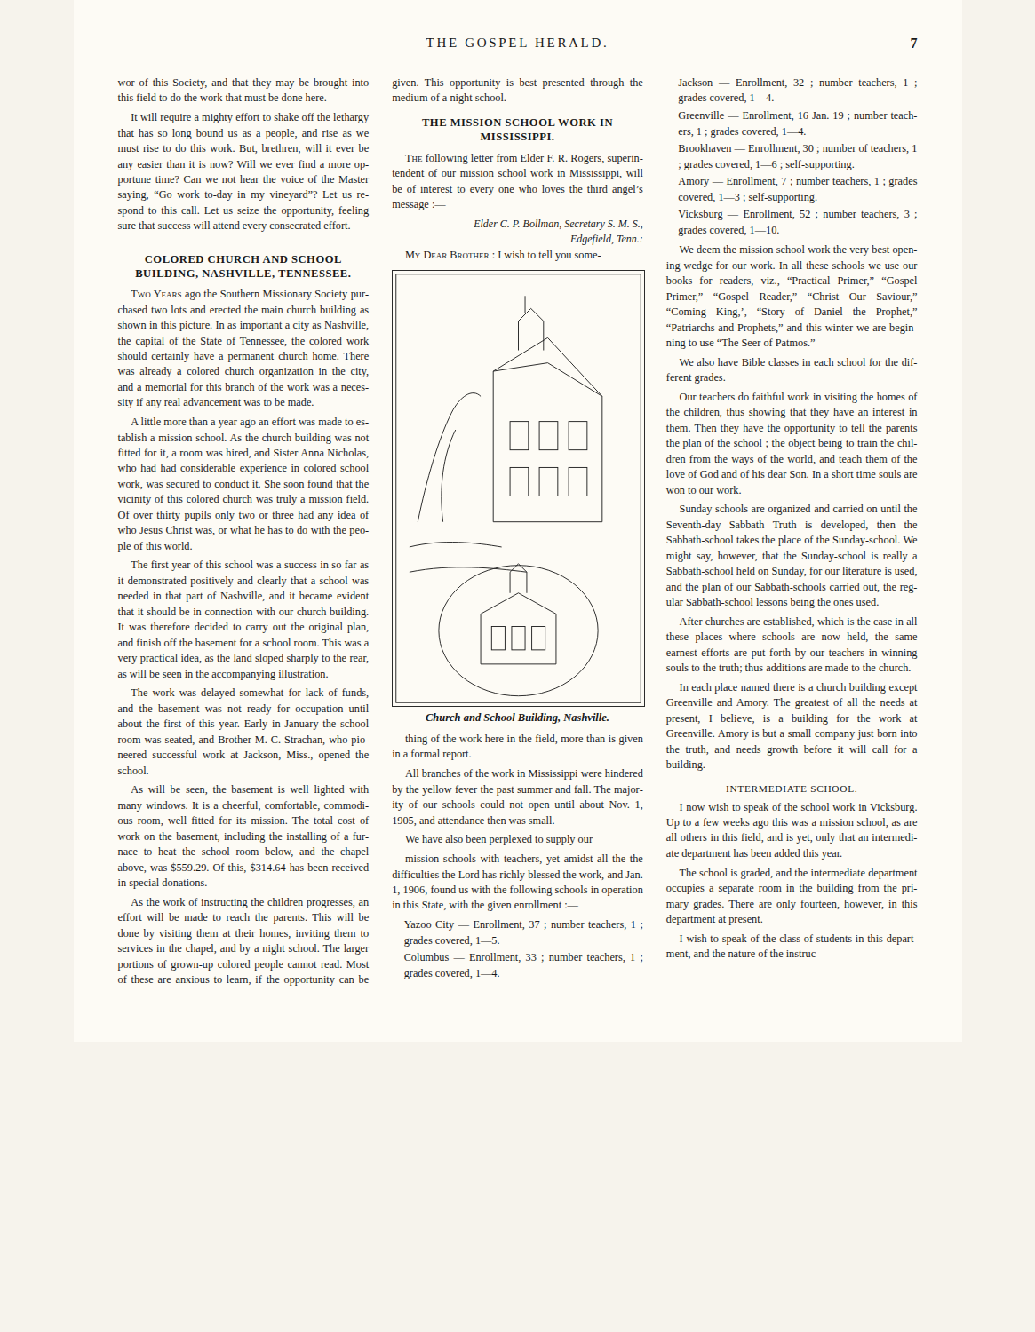THE GOSPEL HERALD. 7
wor of this Society, and that they may be brought into this field to do the work that must be done here.
It will require a mighty effort to shake off the lethargy that has so long bound us as a people, and rise as we must rise to do this work. But, brethren, will it ever be any easier than it is now? Will we ever find a more opportune time? Can we not hear the voice of the Master saying, “Go work to-day in my vineyard”? Let us respond to this call. Let us seize the opportunity, feeling sure that success will attend every consecrated effort.
Colored Church and School Building, Nashville, Tennessee.
Two Years ago the Southern Missionary Society purchased two lots and erected the main church building as shown in this picture. In as important a city as Nashville, the capital of the State of Tennessee, the colored work should certainly have a permanent church home. There was already a colored church organization in the city, and a memorial for this branch of the work was a necessity if any real advancement was to be made.
A little more than a year ago an effort was made to establish a mission school. As the church building was not fitted for it, a room was hired, and Sister Anna Nicholas, who had had considerable experience in colored school work, was secured to conduct it. She soon found that the vicinity of this colored church was truly a mission field. Of over thirty pupils only two or three had any idea of who Jesus Christ was, or what he has to do with the people of this world.
The first year of this school was a success in so far as it demonstrated positively and clearly that a school was needed in that part of Nashville, and it became evident that it should be in connection with our church building. It was therefore decided to carry out the original plan, and finish off the basement for a school room. This was a very practical idea, as the land sloped sharply to the rear, as will be seen in the accompanying illustration.
The work was delayed somewhat for lack of funds, and the basement was not ready for occupation until about the first of this year. Early in January the school room was seated, and Brother M. C. Strachan, who pioneered successful work at Jackson, Miss., opened the school.
As will be seen, the basement is well lighted with many windows. It is a cheerful, comfortable, commodious room, well fitted for its mission. The total cost of work on the basement, including the installing of a furnace to heat the school room below, and the chapel above, was $559.29. Of this, $314.64 has been received in special donations.
As the work of instructing the children progresses, an effort will be made to reach the parents. This will be done by visiting them at their homes, inviting them to services in the chapel, and by a night school. The larger portions of grown-up colored people cannot read. Most of these are anxious to learn, if the opportunity can be given. This opportunity is best presented through the medium of a night school.
The Mission School Work in Mississippi.
The following letter from Elder F. R. Rogers, superintendent of our mission school work in Mississippi, will be of interest to every one who loves the third angel’s message :—
Elder C. P. Bollman, Secretary S. M. S.,
Edgefield, Tenn.:
My Dear Brother : I wish to tell you some-
Church and School Building, Nashville.
thing of the work here in the field, more than is given in a formal report.
All branches of the work in Mississippi were hindered by the yellow fever the past summer and fall. The majority of our schools could not open until about Nov. 1, 1905, and attendance then was small.
We have also been perplexed to supply our
mission schools with teachers, yet amidst all the the difficulties the Lord has richly blessed the work, and Jan. 1, 1906, found us with the following schools in operation in this State, with the given enrollment :—
Yazoo City — Enrollment, 37 ; number teachers, 1 ; grades covered, 1—5.
Columbus — Enrollment, 33 ; number teachers, 1 ; grades covered, 1—4.
Jackson — Enrollment, 32 ; number teachers, 1 ; grades covered, 1—4.
Greenville — Enrollment, 16 Jan. 19 ; number teachers, 1 ; grades covered, 1—4.
Brookhaven — Enrollment, 30 ; number of teachers, 1 ; grades covered, 1—6 ; self-supporting.
Amory — Enrollment, 7 ; number teachers, 1 ; grades covered, 1—3 ; self-supporting.
Vicksburg — Enrollment, 52 ; number teachers, 3 ; grades covered, 1—10.
We deem the mission school work the very best opening wedge for our work. In all these schools we use our books for readers, viz., “Practical Primer,” “Gospel Primer,” “Gospel Reader,” “Christ Our Saviour,” “Coming King,’, “Story of Daniel the Prophet,” “Patriarchs and Prophets,” and this winter we are beginning to use “The Seer of Patmos.”
We also have Bible classes in each school for the different grades.
Our teachers do faithful work in visiting the homes of the children, thus showing that they have an interest in them. Then they have the opportunity to tell the parents the plan of the school ; the object being to train the children from the ways of the world, and teach them of the love of God and of his dear Son. In a short time souls are won to our work.
Sunday schools are organized and carried on until the Seventh-day Sabbath Truth is developed, then the Sabbath-school takes the place of the Sunday-school. We might say, however, that the Sunday-school is really a Sabbath-school held on Sunday, for our literature is used, and the plan of our Sabbath-schools carried out, the regular Sabbath-school lessons being the ones used.
After churches are established, which is the case in all these places where schools are now held, the same earnest efforts are put forth by our teachers in winning souls to the truth; thus additions are made to the church.
In each place named there is a church building except Greenville and Amory. The greatest of all the needs at present, I believe, is a building for the work at Greenville. Amory is but a small company just born into the truth, and needs growth before it will call for a building.
Intermediate School.
I now wish to speak of the school work in Vicksburg. Up to a few weeks ago this was a mission school, as are all others in this field, and is yet, only that an intermediate department has been added this year.
The school is graded, and the intermediate department occupies a separate room in the building from the primary grades. There are only fourteen, however, in this department at present.
I wish to speak of the class of students in this department, and the nature of the instruc-